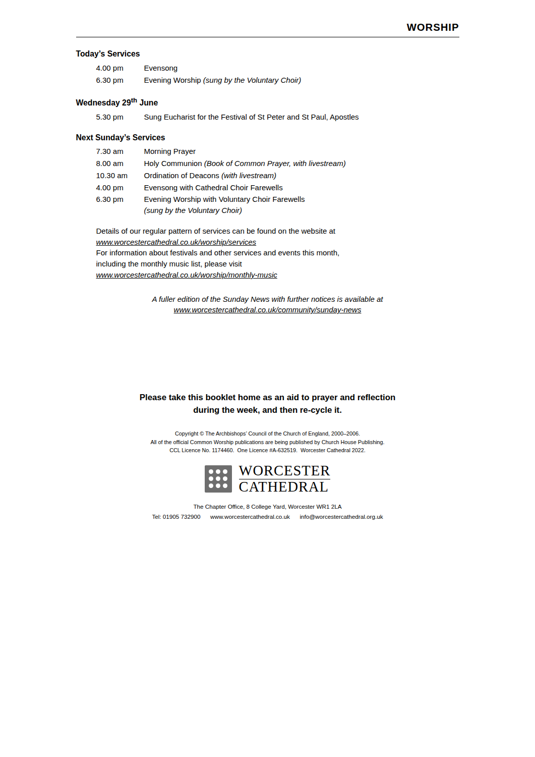WORSHIP
Today’s Services
| 4.00 pm | Evensong |
| 6.30 pm | Evening Worship (sung by the Voluntary Choir) |
Wednesday 29th June
| 5.30 pm | Sung Eucharist for the Festival of St Peter and St Paul, Apostles |
Next Sunday’s Services
| 7.30 am | Morning Prayer |
| 8.00 am | Holy Communion (Book of Common Prayer, with livestream) |
| 10.30 am | Ordination of Deacons (with livestream) |
| 4.00 pm | Evensong with Cathedral Choir Farewells |
| 6.30 pm | Evening Worship with Voluntary Choir Farewells (sung by the Voluntary Choir) |
Details of our regular pattern of services can be found on the website at
www.worcestercathedral.co.uk/worship/services
For information about festivals and other services and events this month,
including the monthly music list, please visit
www.worcestercathedral.co.uk/worship/monthly-music
A fuller edition of the Sunday News with further notices is available at
www.worcestercathedral.co.uk/community/sunday-news
Please take this booklet home as an aid to prayer and reflection
during the week, and then re-cycle it.
Copyright © The Archbishops’ Council of the Church of England, 2000–2006.
All of the official Common Worship publications are being published by Church House Publishing.
CCL Licence No. 1174460. One Licence #A-632519. Worcester Cathedral 2022.
WORCESTER CATHEDRAL
The Chapter Office, 8 College Yard, Worcester WR1 2LA
Tel: 01905 732900 www.worcestercathedral.co.uk info@worcestercathedral.org.uk